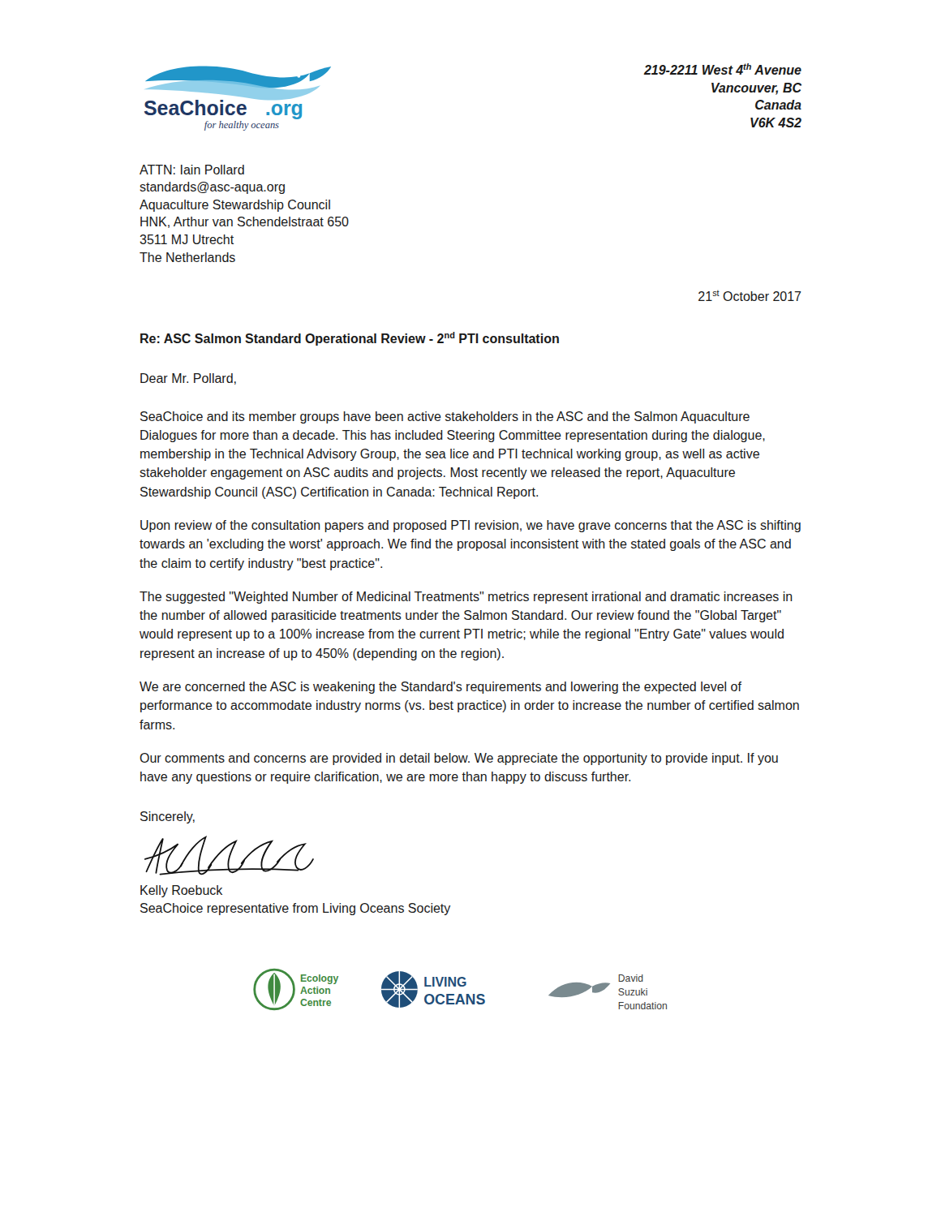SeaChoice.org for healthy oceans SeaChoice .org for healthy oceans
219-2211 West 4th Avenue
Vancouver, BC
Canada
V6K 4S2
ATTN: Iain Pollard
standards@asc-aqua.org
Aquaculture Stewardship Council
HNK, Arthur van Schendelstraat 650
3511 MJ Utrecht
The Netherlands
21st October 2017
Re: ASC Salmon Standard Operational Review - 2nd PTI consultation
Dear Mr. Pollard,
SeaChoice and its member groups have been active stakeholders in the ASC and the Salmon Aquaculture Dialogues for more than a decade. This has included Steering Committee representation during the dialogue, membership in the Technical Advisory Group, the sea lice and PTI technical working group, as well as active stakeholder engagement on ASC audits and projects. Most recently we released the report, Aquaculture Stewardship Council (ASC) Certification in Canada: Technical Report.
Upon review of the consultation papers and proposed PTI revision, we have grave concerns that the ASC is shifting towards an 'excluding the worst' approach. We find the proposal inconsistent with the stated goals of the ASC and the claim to certify industry "best practice".
The suggested "Weighted Number of Medicinal Treatments" metrics represent irrational and dramatic increases in the number of allowed parasiticide treatments under the Salmon Standard. Our review found the "Global Target" would represent up to a 100% increase from the current PTI metric; while the regional "Entry Gate" values would represent an increase of up to 450% (depending on the region).
We are concerned the ASC is weakening the Standard's requirements and lowering the expected level of performance to accommodate industry norms (vs. best practice) in order to increase the number of certified salmon farms.
Our comments and concerns are provided in detail below. We appreciate the opportunity to provide input. If you have any questions or require clarification, we are more than happy to discuss further.
Sincerely,
Kelly Roebuck signature
Kelly Roebuck
SeaChoice representative from Living Oceans Society
Ecology Action Centre Ecology Action Centre Living Oceans LIVING OCEANS David Suzuki Foundation David Suzuki Foundation